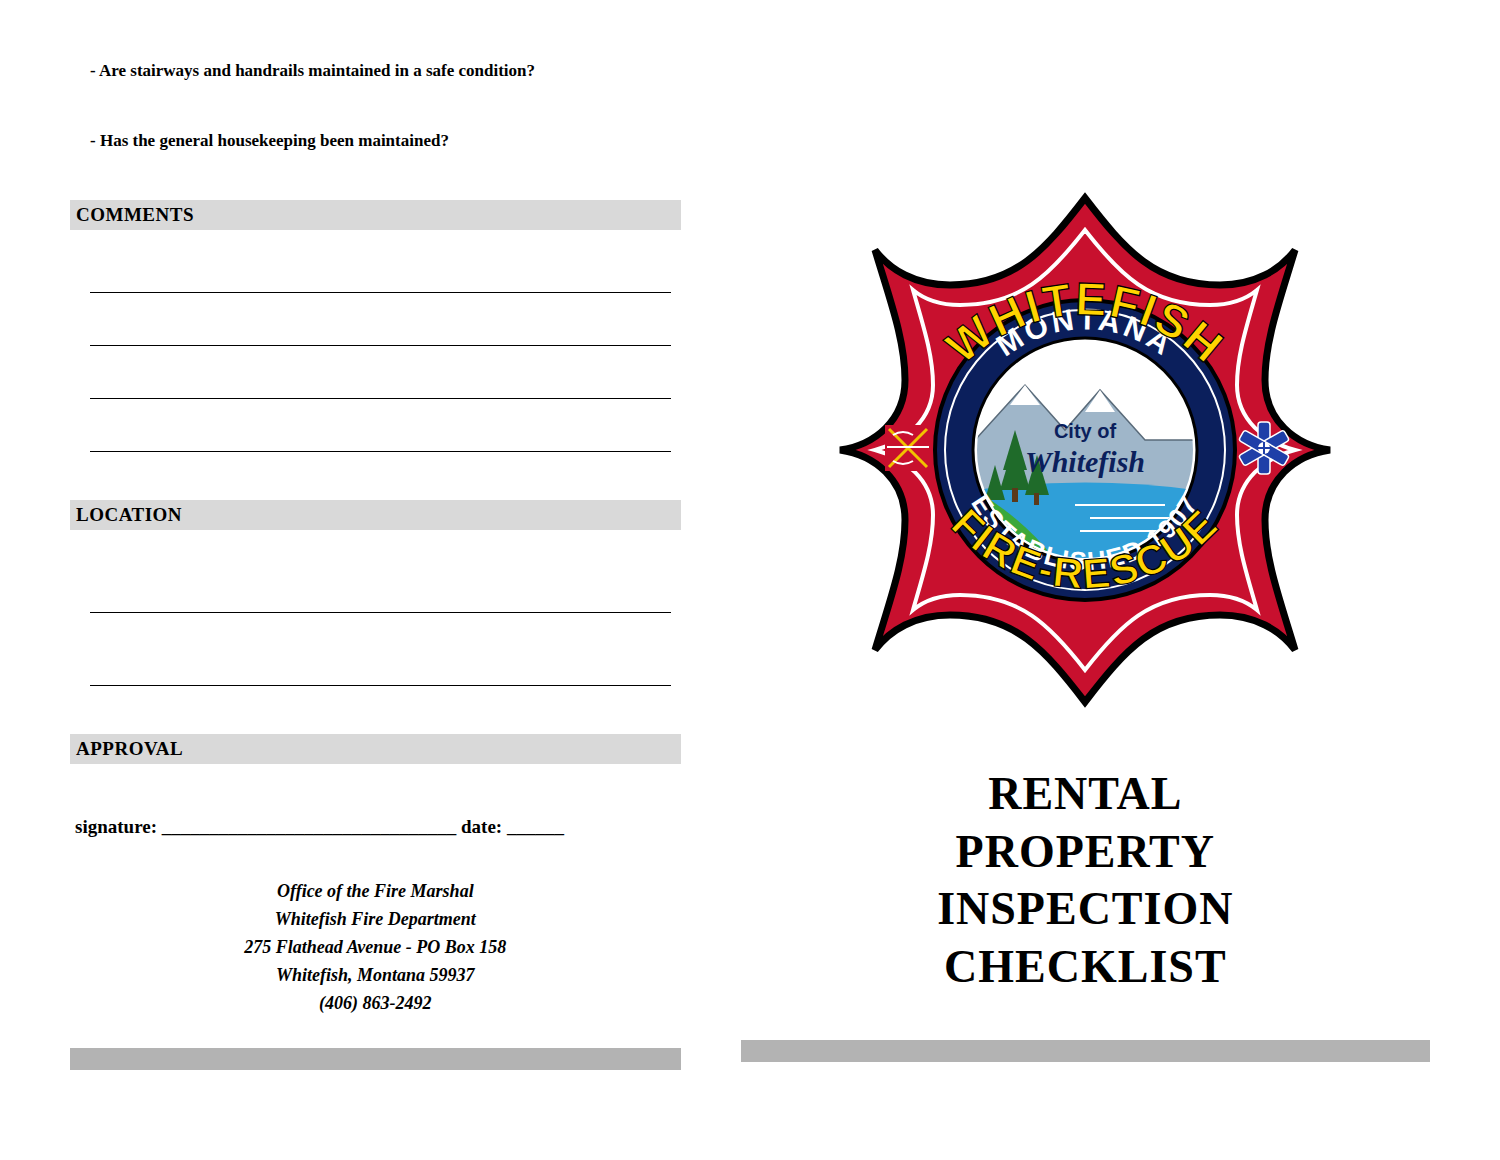- Are stairways and handrails maintained in a safe condition?
- Has the general housekeeping been maintained?
COMMENTS
LOCATION
APPROVAL
signature: _______________________________ date: ______
Office of the Fire Marshal
Whitefish Fire Department
275 Flathead Avenue - PO Box 158
Whitefish, Montana 59937
(406) 863-2492
City of Whitefish MONTANA ESTABLISHED 1907 WHITEFISH FIRE-RESCUE
RENTAL
PROPERTY
INSPECTION
CHECKLIST